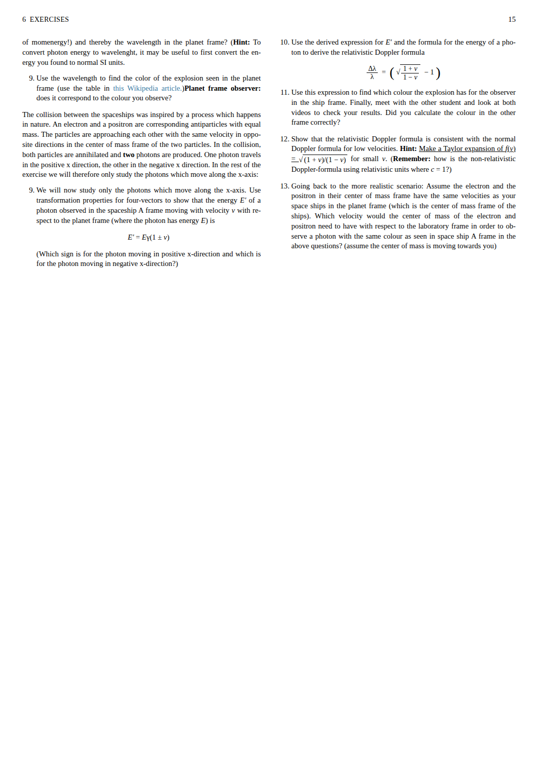6 EXERCISES 15
of momenergy!) and thereby the wavelength in the planet frame? (Hint: To convert photon energy to wavelenght, it may be useful to first convert the energy you found to normal SI units.
Use the wavelength to find the color of the explosion seen in the planet frame (use the table in this Wikipedia article.)Planet frame observer: does it correspond to the colour you observe?
The collision between the spaceships was inspired by a process which happens in nature. An electron and a positron are corresponding antiparticles with equal mass. The particles are approaching each other with the same velocity in opposite directions in the center of mass frame of the two particles. In the collision, both particles are annihilated and two photons are produced. One photon travels in the positive x direction, the other in the negative x direction. In the rest of the exercise we will therefore only study the photons which move along the x-axis:
We will now study only the photons which move along the x-axis. Use transformation properties for four-vectors to show that the energy E′ of a photon observed in the spaceship A frame moving with velocity v with respect to the planet frame (where the photon has energy E) is
E′ = Eγ(1 ± v)
(Which sign is for the photon moving in positive x-direction and which is for the photon moving in negative x-direction?)
Use the derived expression for E′ and the formula for the energy of a photon to derive the relativistic Doppler formula
Δλ λ = ( √1 + v 1 − v − 1 )
Use this expression to find which colour the explosion has for the observer in the ship frame. Finally, meet with the other student and look at both videos to check your results. Did you calculate the colour in the other frame correctly?
Show that the relativistic Doppler formula is consistent with the normal Doppler formula for low velocities. Hint: Make a Taylor expansion of f(v) = √(1 + v)/(1 − v) for small v. (Remember: how is the non-relativistic Doppler-formula using relativistic units where c = 1?)
Going back to the more realistic scenario: Assume the electron and the positron in their center of mass frame have the same velocities as your space ships in the planet frame (which is the center of mass frame of the ships). Which velocity would the center of mass of the electron and positron need to have with respect to the laboratory frame in order to observe a photon with the same colour as seen in space ship A frame in the above questions? (assume the center of mass is moving towards you)